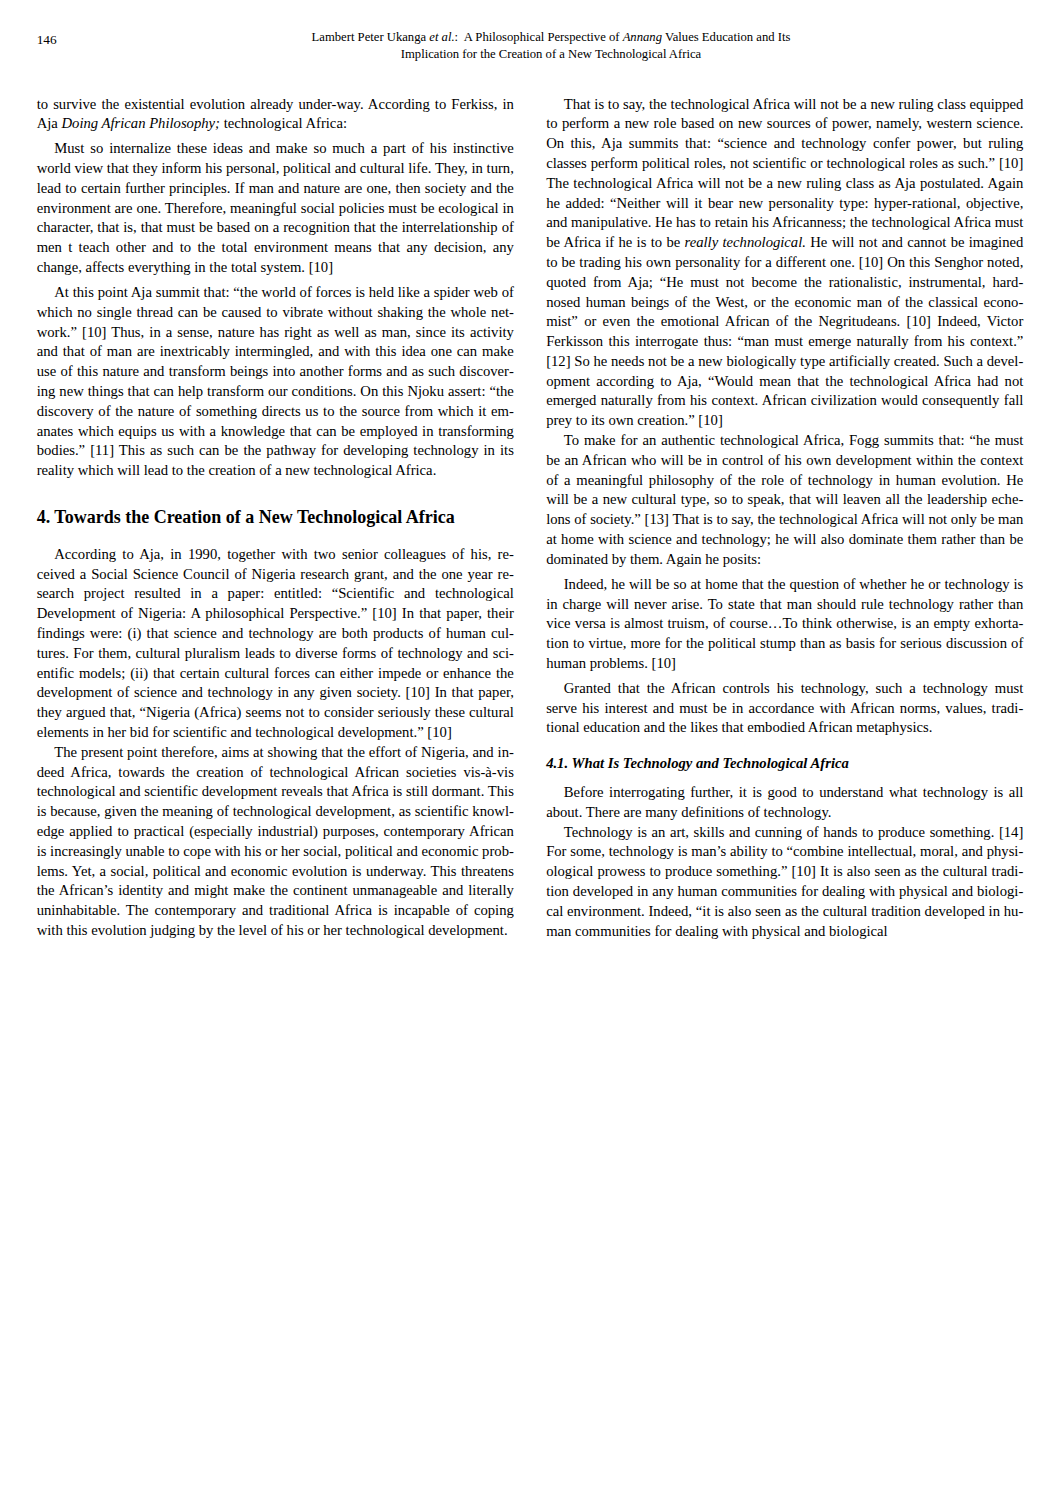146
Lambert Peter Ukanga et al.: A Philosophical Perspective of Annang Values Education and Its
Implication for the Creation of a New Technological Africa
to survive the existential evolution already under-way. According to Ferkiss, in Aja Doing African Philosophy; technological Africa:
Must so internalize these ideas and make so much a part of his instinctive world view that they inform his personal, political and cultural life. They, in turn, lead to certain further principles. If man and nature are one, then society and the environment are one. Therefore, meaningful social policies must be ecological in character, that is, that must be based on a recognition that the interrelationship of men t teach other and to the total environment means that any decision, any change, affects everything in the total system. [10]
At this point Aja summit that: “the world of forces is held like a spider web of which no single thread can be caused to vibrate without shaking the whole network.” [10] Thus, in a sense, nature has right as well as man, since its activity and that of man are inextricably intermingled, and with this idea one can make use of this nature and transform beings into another forms and as such discovering new things that can help transform our conditions. On this Njoku assert: “the discovery of the nature of something directs us to the source from which it emanates which equips us with a knowledge that can be employed in transforming bodies.” [11] This as such can be the pathway for developing technology in its reality which will lead to the creation of a new technological Africa.
4. Towards the Creation of a New Technological Africa
According to Aja, in 1990, together with two senior colleagues of his, received a Social Science Council of Nigeria research grant, and the one year research project resulted in a paper: entitled: “Scientific and technological Development of Nigeria: A philosophical Perspective.” [10] In that paper, their findings were: (i) that science and technology are both products of human cultures. For them, cultural pluralism leads to diverse forms of technology and scientific models; (ii) that certain cultural forces can either impede or enhance the development of science and technology in any given society. [10] In that paper, they argued that, “Nigeria (Africa) seems not to consider seriously these cultural elements in her bid for scientific and technological development.” [10]
The present point therefore, aims at showing that the effort of Nigeria, and indeed Africa, towards the creation of technological African societies vis-à-vis technological and scientific development reveals that Africa is still dormant. This is because, given the meaning of technological development, as scientific knowledge applied to practical (especially industrial) purposes, contemporary African is increasingly unable to cope with his or her social, political and economic problems. Yet, a social, political and economic evolution is underway. This threatens the African’s identity and might make the continent unmanageable and literally uninhabitable. The contemporary and traditional Africa is incapable of coping with this evolution judging by the level of his or her technological development.
That is to say, the technological Africa will not be a new ruling class equipped to perform a new role based on new sources of power, namely, western science. On this, Aja summits that: “science and technology confer power, but ruling classes perform political roles, not scientific or technological roles as such.” [10] The technological Africa will not be a new ruling class as Aja postulated. Again he added: “Neither will it bear new personality type: hyper-rational, objective, and manipulative. He has to retain his Africanness; the technological Africa must be Africa if he is to be really technological. He will not and cannot be imagined to be trading his own personality for a different one. [10] On this Senghor noted, quoted from Aja; “He must not become the rationalistic, instrumental, hard-nosed human beings of the West, or the economic man of the classical economist” or even the emotional African of the Negritudeans. [10] Indeed, Victor Ferkisson this interrogate thus: “man must emerge naturally from his context.” [12] So he needs not be a new biologically type artificially created. Such a development according to Aja, “Would mean that the technological Africa had not emerged naturally from his context. African civilization would consequently fall prey to its own creation.” [10]
To make for an authentic technological Africa, Fogg summits that: “he must be an African who will be in control of his own development within the context of a meaningful philosophy of the role of technology in human evolution. He will be a new cultural type, so to speak, that will leaven all the leadership echelons of society.” [13] That is to say, the technological Africa will not only be man at home with science and technology; he will also dominate them rather than be dominated by them. Again he posits:
Indeed, he will be so at home that the question of whether he or technology is in charge will never arise. To state that man should rule technology rather than vice versa is almost truism, of course…To think otherwise, is an empty exhortation to virtue, more for the political stump than as basis for serious discussion of human problems. [10]
Granted that the African controls his technology, such a technology must serve his interest and must be in accordance with African norms, values, traditional education and the likes that embodied African metaphysics.
4.1. What Is Technology and Technological Africa
Before interrogating further, it is good to understand what technology is all about. There are many definitions of technology.
Technology is an art, skills and cunning of hands to produce something. [14] For some, technology is man’s ability to “combine intellectual, moral, and physiological prowess to produce something.” [10] It is also seen as the cultural tradition developed in any human communities for dealing with physical and biological environment. Indeed, “it is also seen as the cultural tradition developed in human communities for dealing with physical and biological